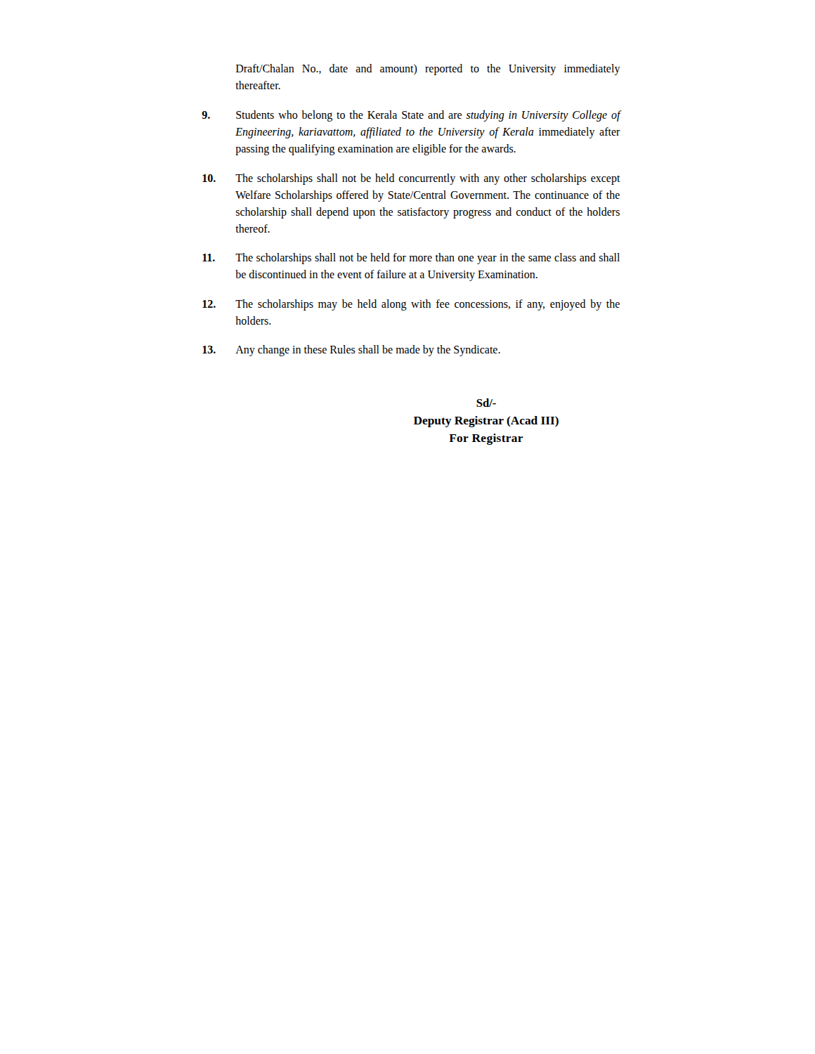Draft/Chalan No., date and amount) reported to the University immediately thereafter.
9. Students who belong to the Kerala State and are studying in University College of Engineering, kariavattom, affiliated to the University of Kerala immediately after passing the qualifying examination are eligible for the awards.
10. The scholarships shall not be held concurrently with any other scholarships except Welfare Scholarships offered by State/Central Government. The continuance of the scholarship shall depend upon the satisfactory progress and conduct of the holders thereof.
11. The scholarships shall not be held for more than one year in the same class and shall be discontinued in the event of failure at a University Examination.
12. The scholarships may be held along with fee concessions, if any, enjoyed by the holders.
13. Any change in these Rules shall be made by the Syndicate.
Sd/-
Deputy Registrar (Acad III)
For Registrar